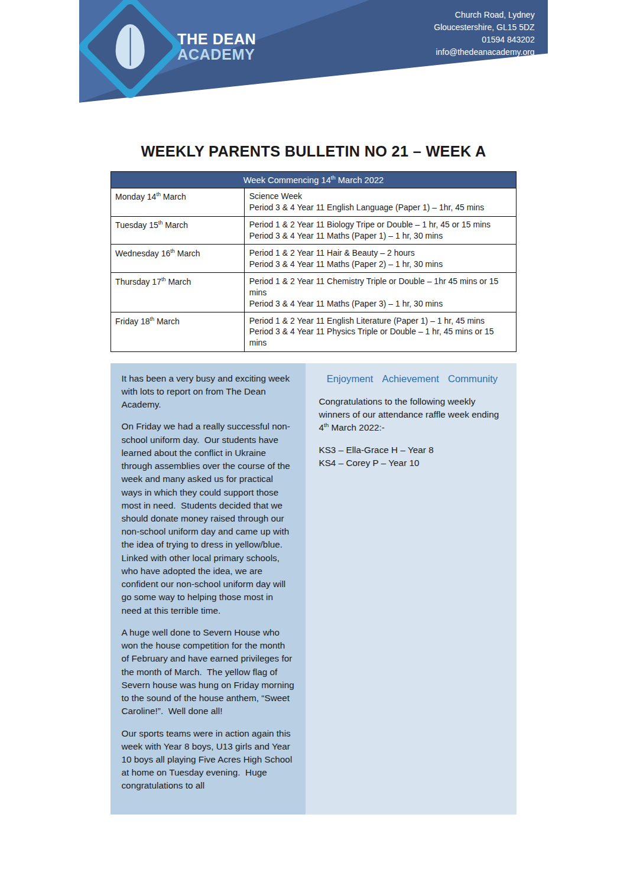THE DEAN
ACADEMY
Church Road, Lydney
Gloucestershire, GL15 5DZ
01594 843202
info@thedeanacademy.org
Richard Brand, Headteacher
WEEKLY PARENTS BULLETIN NO 21 – WEEK A
| Week Commencing 14 th March 2022 |
| --- |
| Monday 14 th March | Science Week Period 3 & 4 Year 11 English Language (Paper 1) – 1hr, 45 mins |
| Tuesday 15 th March | Period 1 & 2 Year 11 Biology Tripe or Double – 1 hr, 45 or 15 mins Period 3 & 4 Year 11 Maths (Paper 1) – 1 hr, 30 mins |
| Wednesday 16 th March | Period 1 & 2 Year 11 Hair & Beauty – 2 hours Period 3 & 4 Year 11 Maths (Paper 2) – 1 hr, 30 mins |
| Thursday 17 th March | Period 1 & 2 Year 11 Chemistry Triple or Double – 1hr 45 mins or 15 mins Period 3 & 4 Year 11 Maths (Paper 3) – 1 hr, 30 mins |
| Friday 18 th March | Period 1 & 2 Year 11 English Literature (Paper 1) – 1 hr, 45 mins Period 3 & 4 Year 11 Physics Triple or Double – 1 hr, 45 mins or 15 mins |
It has been a very busy and exciting week with lots to report on from The Dean Academy.
On Friday we had a really successful non-school uniform day. Our students have learned about the conflict in Ukraine through assemblies over the course of the week and many asked us for practical ways in which they could support those most in need. Students decided that we should donate money raised through our non-school uniform day and came up with the idea of trying to dress in yellow/blue. Linked with other local primary schools, who have adopted the idea, we are confident our non-school uniform day will go some way to helping those most in need at this terrible time.
A huge well done to Severn House who won the house competition for the month of February and have earned privileges for the month of March. The yellow flag of Severn house was hung on Friday morning to the sound of the house anthem, “Sweet Caroline!”. Well done all!
Our sports teams were in action again this week with Year 8 boys, U13 girls and Year 10 boys all playing Five Acres High School at home on Tuesday evening. Huge congratulations to all
Enjoyment Achievement Community
Congratulations to the following weekly winners of our attendance raffle week ending 4th March 2022:-
KS3 – Ella-Grace H – Year 8
KS4 – Corey P – Year 10